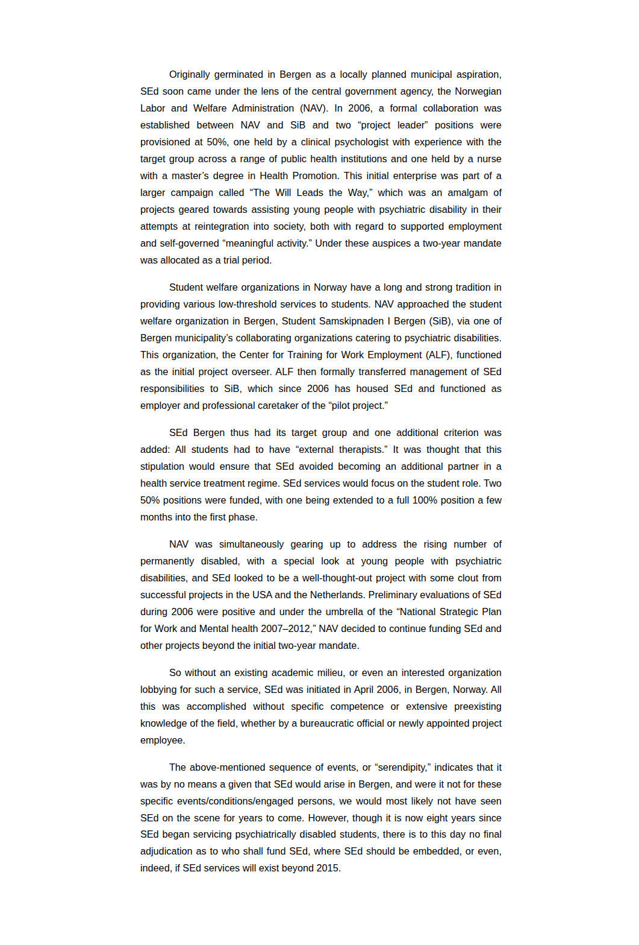Originally germinated in Bergen as a locally planned municipal aspiration, SEd soon came under the lens of the central government agency, the Norwegian Labor and Welfare Administration (NAV). In 2006, a formal collaboration was established between NAV and SiB and two “project leader” positions were provisioned at 50%, one held by a clinical psychologist with experience with the target group across a range of public health institutions and one held by a nurse with a master’s degree in Health Promotion. This initial enterprise was part of a larger campaign called “The Will Leads the Way,” which was an amalgam of projects geared towards assisting young people with psychiatric disability in their attempts at reintegration into society, both with regard to supported employment and self-governed “meaningful activity.” Under these auspices a two-year mandate was allocated as a trial period.
Student welfare organizations in Norway have a long and strong tradition in providing various low-threshold services to students. NAV approached the student welfare organization in Bergen, Student Samskipnaden I Bergen (SiB), via one of Bergen municipality’s collaborating organizations catering to psychiatric disabilities. This organization, the Center for Training for Work Employment (ALF), functioned as the initial project overseer. ALF then formally transferred management of SEd responsibilities to SiB, which since 2006 has housed SEd and functioned as employer and professional caretaker of the “pilot project.”
SEd Bergen thus had its target group and one additional criterion was added: All students had to have “external therapists.” It was thought that this stipulation would ensure that SEd avoided becoming an additional partner in a health service treatment regime. SEd services would focus on the student role. Two 50% positions were funded, with one being extended to a full 100% position a few months into the first phase.
NAV was simultaneously gearing up to address the rising number of permanently disabled, with a special look at young people with psychiatric disabilities, and SEd looked to be a well-thought-out project with some clout from successful projects in the USA and the Netherlands. Preliminary evaluations of SEd during 2006 were positive and under the umbrella of the “National Strategic Plan for Work and Mental health 2007–2012,” NAV decided to continue funding SEd and other projects beyond the initial two-year mandate.
So without an existing academic milieu, or even an interested organization lobbying for such a service, SEd was initiated in April 2006, in Bergen, Norway. All this was accomplished without specific competence or extensive preexisting knowledge of the field, whether by a bureaucratic official or newly appointed project employee.
The above-mentioned sequence of events, or “serendipity,” indicates that it was by no means a given that SEd would arise in Bergen, and were it not for these specific events/conditions/engaged persons, we would most likely not have seen SEd on the scene for years to come. However, though it is now eight years since SEd began servicing psychiatrically disabled students, there is to this day no final adjudication as to who shall fund SEd, where SEd should be embedded, or even, indeed, if SEd services will exist beyond 2015.